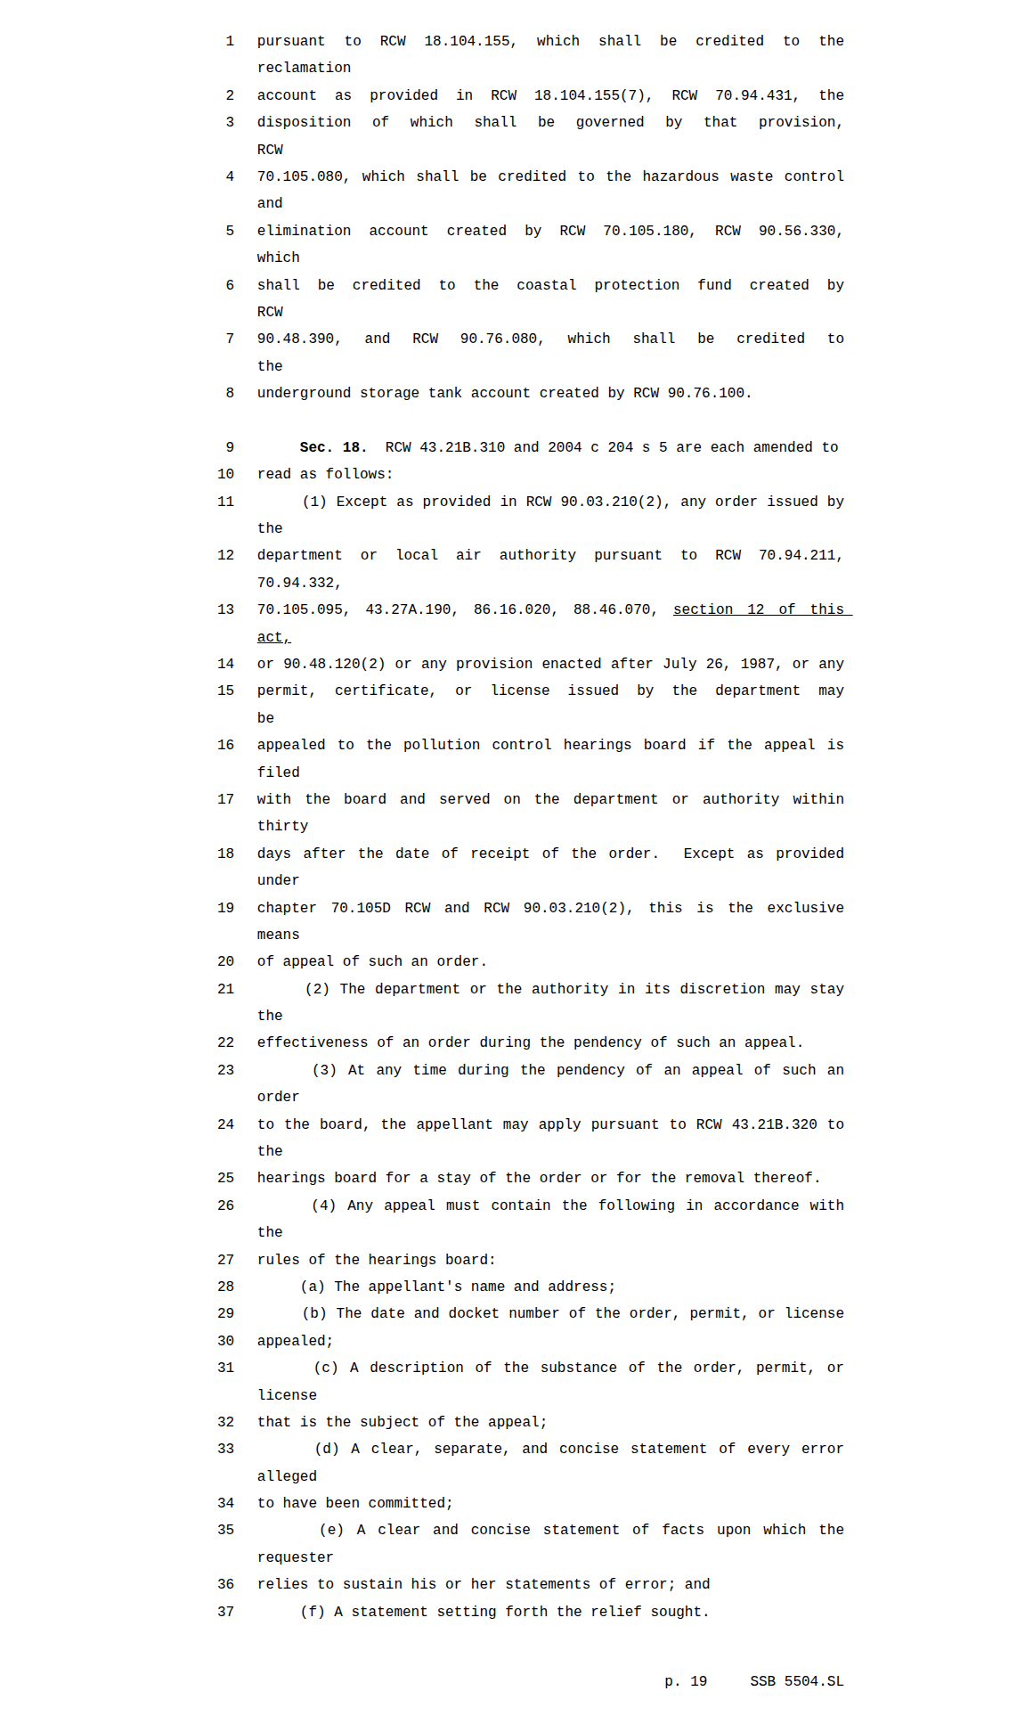1 pursuant to RCW 18.104.155, which shall be credited to the reclamation
2 account as provided in RCW 18.104.155(7), RCW 70.94.431, the
3 disposition of which shall be governed by that provision, RCW
470.105.080, which shall be credited to the hazardous waste control and
5 elimination account created by RCW 70.105.180, RCW 90.56.330, which
6 shall be credited to the coastal protection fund created by RCW
790.48.390, and RCW 90.76.080, which shall be credited to the
8 underground storage tank account created by RCW 90.76.100.
9 Sec. 18. RCW 43.21B.310 and 2004 c 204 s 5 are each amended to
10 read as follows:
11 (1) Except as provided in RCW 90.03.210(2), any order issued by the
12 department or local air authority pursuant to RCW 70.94.211, 70.94.332,
1370.105.095, 43.27A.190, 86.16.020, 88.46.070, section 12 of this act,
14 or 90.48.120(2) or any provision enacted after July 26, 1987, or any
15 permit, certificate, or license issued by the department may be
16 appealed to the pollution control hearings board if the appeal is filed
17 with the board and served on the department or authority within thirty
18 days after the date of receipt of the order. Except as provided under
19 chapter 70.105D RCW and RCW 90.03.210(2), this is the exclusive means
20 of appeal of such an order.
21 (2) The department or the authority in its discretion may stay the
22 effectiveness of an order during the pendency of such an appeal.
23 (3) At any time during the pendency of an appeal of such an order
24 to the board, the appellant may apply pursuant to RCW 43.21B.320 to the
25 hearings board for a stay of the order or for the removal thereof.
26 (4) Any appeal must contain the following in accordance with the
27 rules of the hearings board:
28 (a) The appellant's name and address;
29 (b) The date and docket number of the order, permit, or license
30 appealed;
31 (c) A description of the substance of the order, permit, or license
32 that is the subject of the appeal;
33 (d) A clear, separate, and concise statement of every error alleged
34 to have been committed;
35 (e) A clear and concise statement of facts upon which the requester
36 relies to sustain his or her statements of error; and
37 (f) A statement setting forth the relief sought.
p. 19 SSB 5504.SL